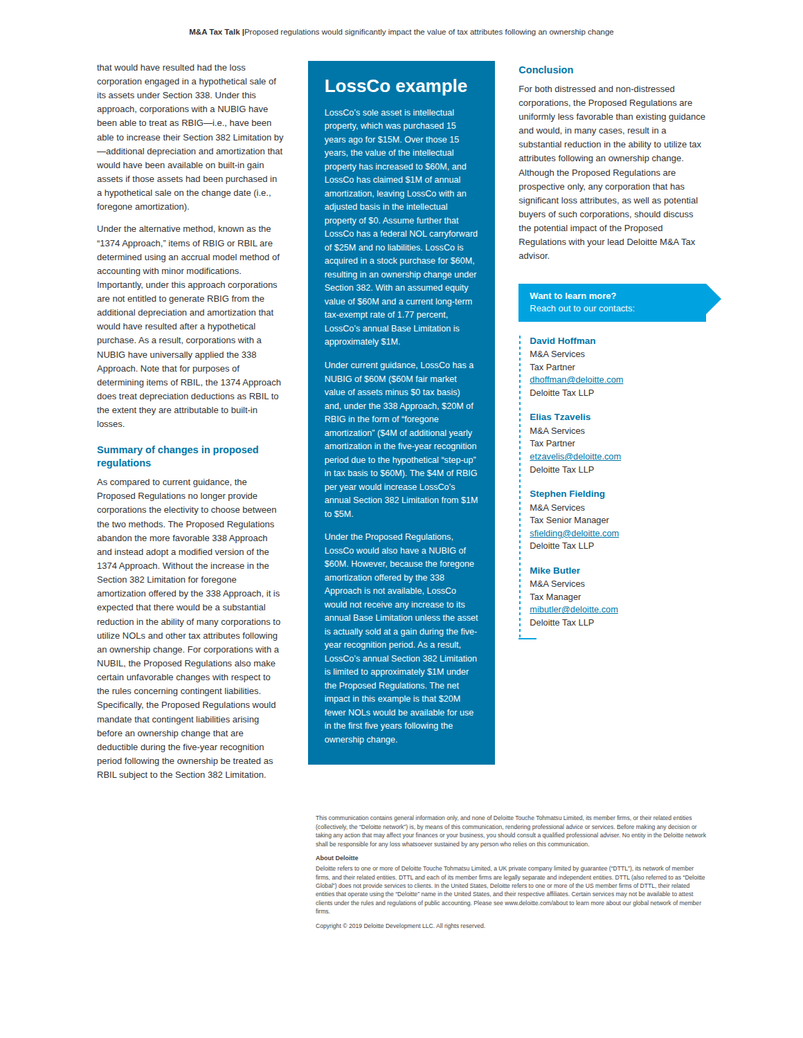M&A Tax Talk |Proposed regulations would significantly impact the value of tax attributes following an ownership change
that would have resulted had the loss corporation engaged in a hypothetical sale of its assets under Section 338. Under this approach, corporations with a NUBIG have been able to treat as RBIG—i.e., have been able to increase their Section 382 Limitation by—additional depreciation and amortization that would have been available on built-in gain assets if those assets had been purchased in a hypothetical sale on the change date (i.e., foregone amortization).
Under the alternative method, known as the “1374 Approach,” items of RBIG or RBIL are determined using an accrual model method of accounting with minor modifications. Importantly, under this approach corporations are not entitled to generate RBIG from the additional depreciation and amortization that would have resulted after a hypothetical purchase. As a result, corporations with a NUBIG have universally applied the 338 Approach. Note that for purposes of determining items of RBIL, the 1374 Approach does treat depreciation deductions as RBIL to the extent they are attributable to built-in losses.
Summary of changes in proposed regulations
As compared to current guidance, the Proposed Regulations no longer provide corporations the electivity to choose between the two methods. The Proposed Regulations abandon the more favorable 338 Approach and instead adopt a modified version of the 1374 Approach. Without the increase in the Section 382 Limitation for foregone amortization offered by the 338 Approach, it is expected that there would be a substantial reduction in the ability of many corporations to utilize NOLs and other tax attributes following an ownership change. For corporations with a NUBIL, the Proposed Regulations also make certain unfavorable changes with respect to the rules concerning contingent liabilities. Specifically, the Proposed Regulations would mandate that contingent liabilities arising before an ownership change that are deductible during the five-year recognition period following the ownership be treated as RBIL subject to the Section 382 Limitation.
LossCo example
LossCo’s sole asset is intellectual property, which was purchased 15 years ago for $15M. Over those 15 years, the value of the intellectual property has increased to $60M, and LossCo has claimed $1M of annual amortization, leaving LossCo with an adjusted basis in the intellectual property of $0. Assume further that LossCo has a federal NOL carryforward of $25M and no liabilities. LossCo is acquired in a stock purchase for $60M, resulting in an ownership change under Section 382. With an assumed equity value of $60M and a current long-term tax-exempt rate of 1.77 percent, LossCo’s annual Base Limitation is approximately $1M.
Under current guidance, LossCo has a NUBIG of $60M ($60M fair market value of assets minus $0 tax basis) and, under the 338 Approach, $20M of RBIG in the form of “foregone amortization” ($4M of additional yearly amortization in the five-year recognition period due to the hypothetical “step-up” in tax basis to $60M). The $4M of RBIG per year would increase LossCo’s annual Section 382 Limitation from $1M to $5M.
Under the Proposed Regulations, LossCo would also have a NUBIG of $60M. However, because the foregone amortization offered by the 338 Approach is not available, LossCo would not receive any increase to its annual Base Limitation unless the asset is actually sold at a gain during the five-year recognition period. As a result, LossCo’s annual Section 382 Limitation is limited to approximately $1M under the Proposed Regulations. The net impact in this example is that $20M fewer NOLs would be available for use in the first five years following the ownership change.
Conclusion
For both distressed and non-distressed corporations, the Proposed Regulations are uniformly less favorable than existing guidance and would, in many cases, result in a substantial reduction in the ability to utilize tax attributes following an ownership change. Although the Proposed Regulations are prospective only, any corporation that has significant loss attributes, as well as potential buyers of such corporations, should discuss the potential impact of the Proposed Regulations with your lead Deloitte M&A Tax advisor.
Want to learn more? Reach out to our contacts:
David Hoffman M&A Services
Tax Partner
dhoffman@deloitte.com
Deloitte Tax LLP
Elias Tzavelis M&A Services
Tax Partner
etzavelis@deloitte.com
Deloitte Tax LLP
Stephen Fielding M&A Services
Tax Senior Manager
sfielding@deloitte.com
Deloitte Tax LLP
Mike Butler M&A Services
Tax Manager
mibutler@deloitte.com
Deloitte Tax LLP
This communication contains general information only, and none of Deloitte Touche Tohmatsu Limited, its member firms, or their related entities (collectively, the “Deloitte network”) is, by means of this communication, rendering professional advice or services. Before making any decision or taking any action that may affect your finances or your business, you should consult a qualified professional adviser. No entity in the Deloitte network shall be responsible for any loss whatsoever sustained by any person who relies on this communication.
About Deloitte
Deloitte refers to one or more of Deloitte Touche Tohmatsu Limited, a UK private company limited by guarantee (“DTTL”), its network of member firms, and their related entities. DTTL and each of its member firms are legally separate and independent entities. DTTL (also referred to as “Deloitte Global”) does not provide services to clients. In the United States, Deloitte refers to one or more of the US member firms of DTTL, their related entities that operate using the “Deloitte” name in the United States, and their respective affiliates. Certain services may not be available to attest clients under the rules and regulations of public accounting. Please see www.deloitte.com/about to learn more about our global network of member firms.
Copyright © 2019 Deloitte Development LLC. All rights reserved.